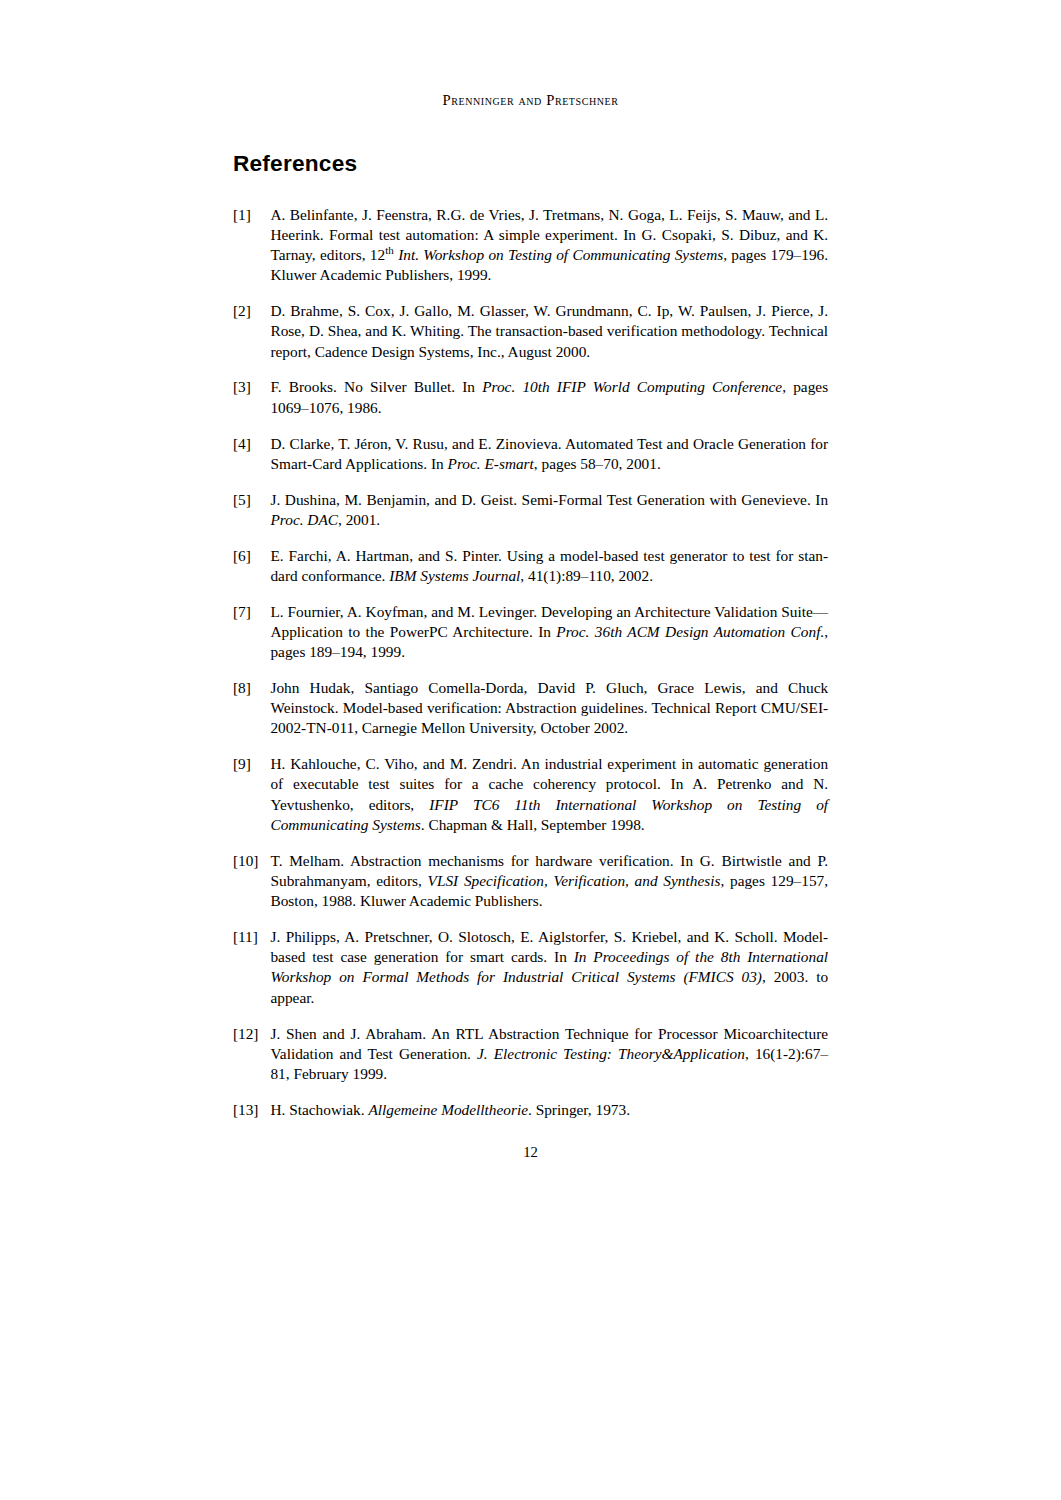Prenninger and Pretschner
References
[1] A. Belinfante, J. Feenstra, R.G. de Vries, J. Tretmans, N. Goga, L. Feijs, S. Mauw, and L. Heerink. Formal test automation: A simple experiment. In G. Csopaki, S. Dibuz, and K. Tarnay, editors, 12th Int. Workshop on Testing of Communicating Systems, pages 179–196. Kluwer Academic Publishers, 1999.
[2] D. Brahme, S. Cox, J. Gallo, M. Glasser, W. Grundmann, C. Ip, W. Paulsen, J. Pierce, J. Rose, D. Shea, and K. Whiting. The transaction-based verification methodology. Technical report, Cadence Design Systems, Inc., August 2000.
[3] F. Brooks. No Silver Bullet. In Proc. 10th IFIP World Computing Conference, pages 1069–1076, 1986.
[4] D. Clarke, T. Jéron, V. Rusu, and E. Zinovieva. Automated Test and Oracle Generation for Smart-Card Applications. In Proc. E-smart, pages 58–70, 2001.
[5] J. Dushina, M. Benjamin, and D. Geist. Semi-Formal Test Generation with Genevieve. In Proc. DAC, 2001.
[6] E. Farchi, A. Hartman, and S. Pinter. Using a model-based test generator to test for standard conformance. IBM Systems Journal, 41(1):89–110, 2002.
[7] L. Fournier, A. Koyfman, and M. Levinger. Developing an Architecture Validation Suite—Application to the PowerPC Architecture. In Proc. 36th ACM Design Automation Conf., pages 189–194, 1999.
[8] John Hudak, Santiago Comella-Dorda, David P. Gluch, Grace Lewis, and Chuck Weinstock. Model-based verification: Abstraction guidelines. Technical Report CMU/SEI-2002-TN-011, Carnegie Mellon University, October 2002.
[9] H. Kahlouche, C. Viho, and M. Zendri. An industrial experiment in automatic generation of executable test suites for a cache coherency protocol. In A. Petrenko and N. Yevtushenko, editors, IFIP TC6 11th International Workshop on Testing of Communicating Systems. Chapman & Hall, September 1998.
[10] T. Melham. Abstraction mechanisms for hardware verification. In G. Birtwistle and P. Subrahmanyam, editors, VLSI Specification, Verification, and Synthesis, pages 129–157, Boston, 1988. Kluwer Academic Publishers.
[11] J. Philipps, A. Pretschner, O. Slotosch, E. Aiglstorfer, S. Kriebel, and K. Scholl. Model-based test case generation for smart cards. In In Proceedings of the 8th International Workshop on Formal Methods for Industrial Critical Systems (FMICS 03), 2003. to appear.
[12] J. Shen and J. Abraham. An RTL Abstraction Technique for Processor Micoarchitecture Validation and Test Generation. J. Electronic Testing: Theory&Application, 16(1-2):67–81, February 1999.
[13] H. Stachowiak. Allgemeine Modelltheorie. Springer, 1973.
12